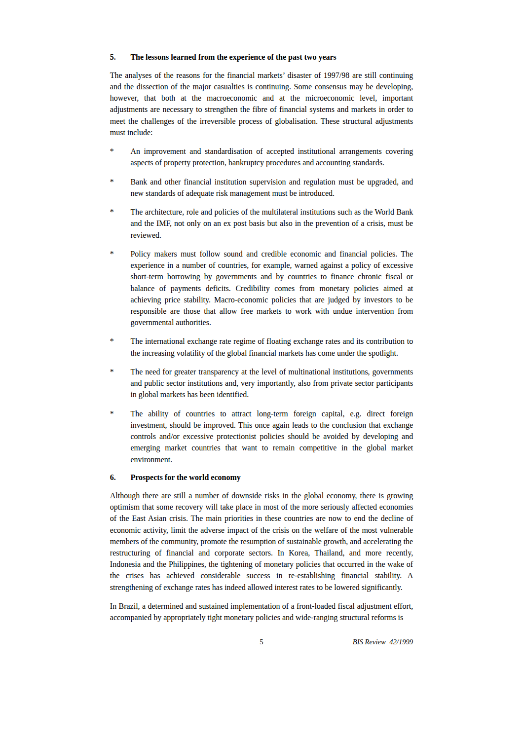5. The lessons learned from the experience of the past two years
The analyses of the reasons for the financial markets’ disaster of 1997/98 are still continuing and the dissection of the major casualties is continuing. Some consensus may be developing, however, that both at the macroeconomic and at the microeconomic level, important adjustments are necessary to strengthen the fibre of financial systems and markets in order to meet the challenges of the irreversible process of globalisation. These structural adjustments must include:
An improvement and standardisation of accepted institutional arrangements covering aspects of property protection, bankruptcy procedures and accounting standards.
Bank and other financial institution supervision and regulation must be upgraded, and new standards of adequate risk management must be introduced.
The architecture, role and policies of the multilateral institutions such as the World Bank and the IMF, not only on an ex post basis but also in the prevention of a crisis, must be reviewed.
Policy makers must follow sound and credible economic and financial policies. The experience in a number of countries, for example, warned against a policy of excessive short-term borrowing by governments and by countries to finance chronic fiscal or balance of payments deficits. Credibility comes from monetary policies aimed at achieving price stability. Macro-economic policies that are judged by investors to be responsible are those that allow free markets to work with undue intervention from governmental authorities.
The international exchange rate regime of floating exchange rates and its contribution to the increasing volatility of the global financial markets has come under the spotlight.
The need for greater transparency at the level of multinational institutions, governments and public sector institutions and, very importantly, also from private sector participants in global markets has been identified.
The ability of countries to attract long-term foreign capital, e.g. direct foreign investment, should be improved. This once again leads to the conclusion that exchange controls and/or excessive protectionist policies should be avoided by developing and emerging market countries that want to remain competitive in the global market environment.
6. Prospects for the world economy
Although there are still a number of downside risks in the global economy, there is growing optimism that some recovery will take place in most of the more seriously affected economies of the East Asian crisis. The main priorities in these countries are now to end the decline of economic activity, limit the adverse impact of the crisis on the welfare of the most vulnerable members of the community, promote the resumption of sustainable growth, and accelerating the restructuring of financial and corporate sectors. In Korea, Thailand, and more recently, Indonesia and the Philippines, the tightening of monetary policies that occurred in the wake of the crises has achieved considerable success in re-establishing financial stability. A strengthening of exchange rates has indeed allowed interest rates to be lowered significantly.
In Brazil, a determined and sustained implementation of a front-loaded fiscal adjustment effort, accompanied by appropriately tight monetary policies and wide-ranging structural reforms is
5
BIS Review 42/1999